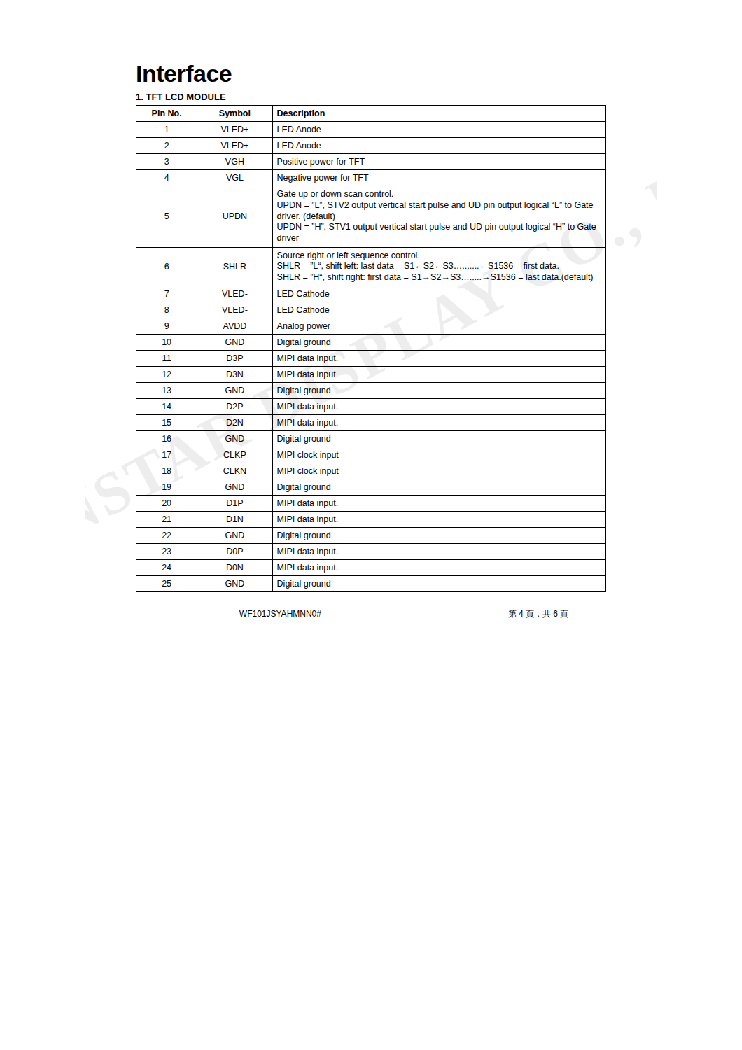WINSTAR DISPLAY CO., LTD
Interface
1. TFT LCD MODULE
| Pin No. | Symbol | Description |
| --- | --- | --- |
| 1 | VLED+ | LED Anode |
| 2 | VLED+ | LED Anode |
| 3 | VGH | Positive power for TFT |
| 4 | VGL | Negative power for TFT |
| 5 | UPDN | Gate up or down scan control. UPDN = ”L”, STV2 output vertical start pulse and UD pin output logical “L” to Gate driver. (default) UPDN = ”H”, STV1 output vertical start pulse and UD pin output logical “H” to Gate driver |
| 6 | SHLR | Source right or left sequence control. SHLR = ”L“, shift left: last data = S1←S2←S3….......←S1536 = first data. SHLR = ”H“, shift right: first data = S1→S2→S3….....→S1536 = last data.(default) |
| 7 | VLED- | LED Cathode |
| 8 | VLED- | LED Cathode |
| 9 | AVDD | Analog power |
| 10 | GND | Digital ground |
| 11 | D3P | MIPI data input. |
| 12 | D3N | MIPI data input. |
| 13 | GND | Digital ground |
| 14 | D2P | MIPI data input. |
| 15 | D2N | MIPI data input. |
| 16 | GND | Digital ground |
| 17 | CLKP | MIPI clock input |
| 18 | CLKN | MIPI clock input |
| 19 | GND | Digital ground |
| 20 | D1P | MIPI data input. |
| 21 | D1N | MIPI data input. |
| 22 | GND | Digital ground |
| 23 | D0P | MIPI data input. |
| 24 | D0N | MIPI data input. |
| 25 | GND | Digital ground |
WF101JSYAHMNN0# 第 4 頁，共 6 頁